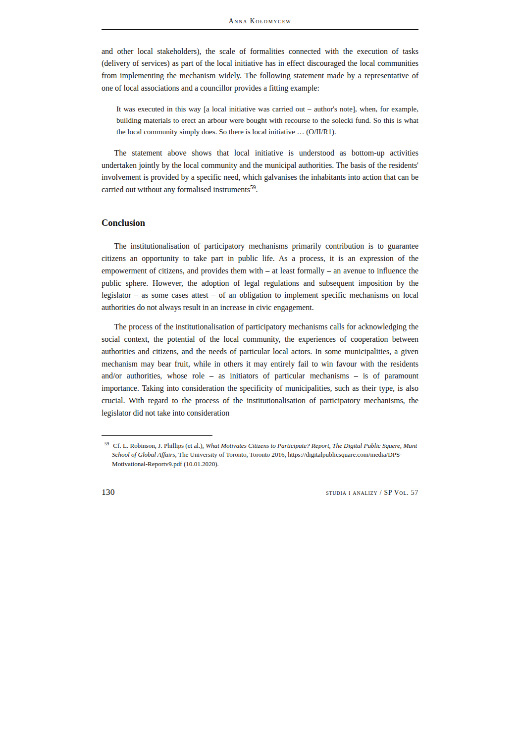Anna Kołomycew
and other local stakeholders), the scale of formalities connected with the execution of tasks (delivery of services) as part of the local initiative has in effect discouraged the local communities from implementing the mechanism widely. The following statement made by a representative of one of local associations and a councillor provides a fitting example:
It was executed in this way [a local initiative was carried out – author's note], when, for example, building materials to erect an arbour were bought with recourse to the solecki fund. So this is what the local community simply does. So there is local initiative … (O/II/R1).
The statement above shows that local initiative is understood as bottom-up activities undertaken jointly by the local community and the municipal authorities. The basis of the residents' involvement is provided by a specific need, which galvanises the inhabitants into action that can be carried out without any formalised instruments59.
Conclusion
The institutionalisation of participatory mechanisms primarily contribution is to guarantee citizens an opportunity to take part in public life. As a process, it is an expression of the empowerment of citizens, and provides them with – at least formally – an avenue to influence the public sphere. However, the adoption of legal regulations and subsequent imposition by the legislator – as some cases attest – of an obligation to implement specific mechanisms on local authorities do not always result in an increase in civic engagement.
The process of the institutionalisation of participatory mechanisms calls for acknowledging the social context, the potential of the local community, the experiences of cooperation between authorities and citizens, and the needs of particular local actors. In some municipalities, a given mechanism may bear fruit, while in others it may entirely fail to win favour with the residents and/or authorities, whose role – as initiators of particular mechanisms – is of paramount importance. Taking into consideration the specificity of municipalities, such as their type, is also crucial. With regard to the process of the institutionalisation of participatory mechanisms, the legislator did not take into consideration
59 Cf. L. Robinson, J. Phillips (et al.), What Motivates Citizens to Participate? Report, The Digital Public Squere, Munt School of Global Affairs, The University of Toronto, Toronto 2016, https://digitalpublicsquare.com/media/DPS-Motivational-Reportv9.pdf (10.01.2020).
130 studia i analizy / SP Vol. 57